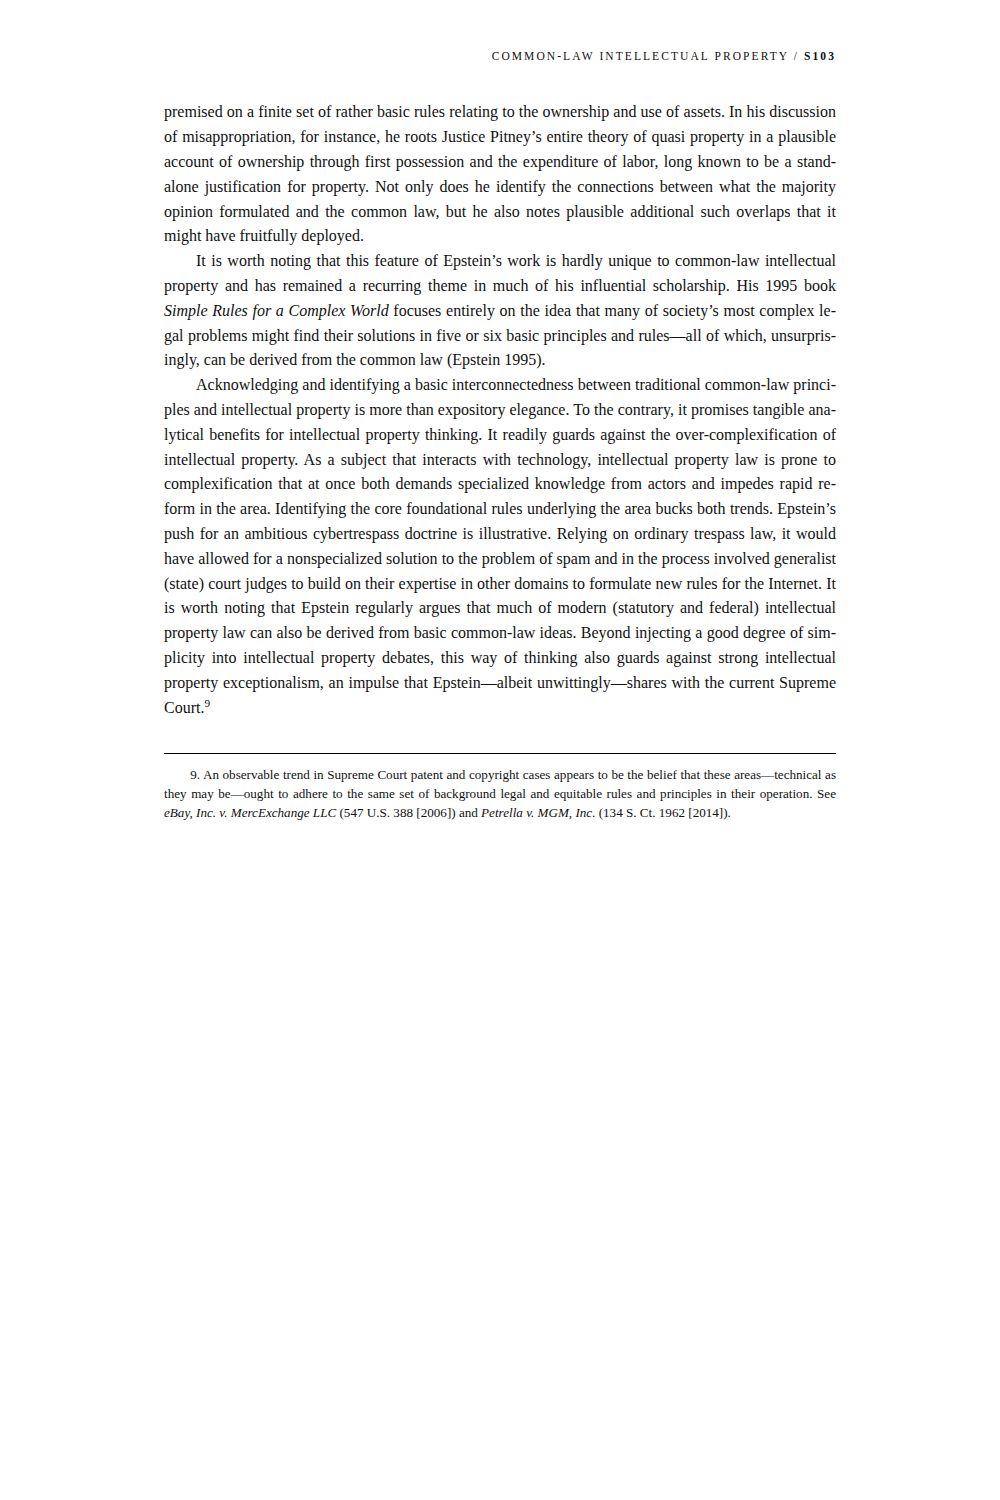Common-Law Intellectual Property / S103
premised on a finite set of rather basic rules relating to the ownership and use of assets. In his discussion of misappropriation, for instance, he roots Justice Pitney’s entire theory of quasi property in a plausible account of ownership through first possession and the expenditure of labor, long known to be a stand-alone justification for property. Not only does he identify the connections between what the majority opinion formulated and the common law, but he also notes plausible additional such overlaps that it might have fruitfully deployed.
It is worth noting that this feature of Epstein’s work is hardly unique to common-law intellectual property and has remained a recurring theme in much of his influential scholarship. His 1995 book Simple Rules for a Complex World focuses entirely on the idea that many of society’s most complex legal problems might find their solutions in five or six basic principles and rules—all of which, unsurprisingly, can be derived from the common law (Epstein 1995).
Acknowledging and identifying a basic interconnectedness between traditional common-law principles and intellectual property is more than expository elegance. To the contrary, it promises tangible analytical benefits for intellectual property thinking. It readily guards against the over-complexification of intellectual property. As a subject that interacts with technology, intellectual property law is prone to complexification that at once both demands specialized knowledge from actors and impedes rapid reform in the area. Identifying the core foundational rules underlying the area bucks both trends. Epstein’s push for an ambitious cybertrespass doctrine is illustrative. Relying on ordinary trespass law, it would have allowed for a nonspecialized solution to the problem of spam and in the process involved generalist (state) court judges to build on their expertise in other domains to formulate new rules for the Internet. It is worth noting that Epstein regularly argues that much of modern (statutory and federal) intellectual property law can also be derived from basic common-law ideas. Beyond injecting a good degree of simplicity into intellectual property debates, this way of thinking also guards against strong intellectual property exceptionalism, an impulse that Epstein—albeit unwittingly—shares with the current Supreme Court.9
9. An observable trend in Supreme Court patent and copyright cases appears to be the belief that these areas—technical as they may be—ought to adhere to the same set of background legal and equitable rules and principles in their operation. See eBay, Inc. v. MercExchange LLC (547 U.S. 388 [2006]) and Petrella v. MGM, Inc. (134 S. Ct. 1962 [2014]).